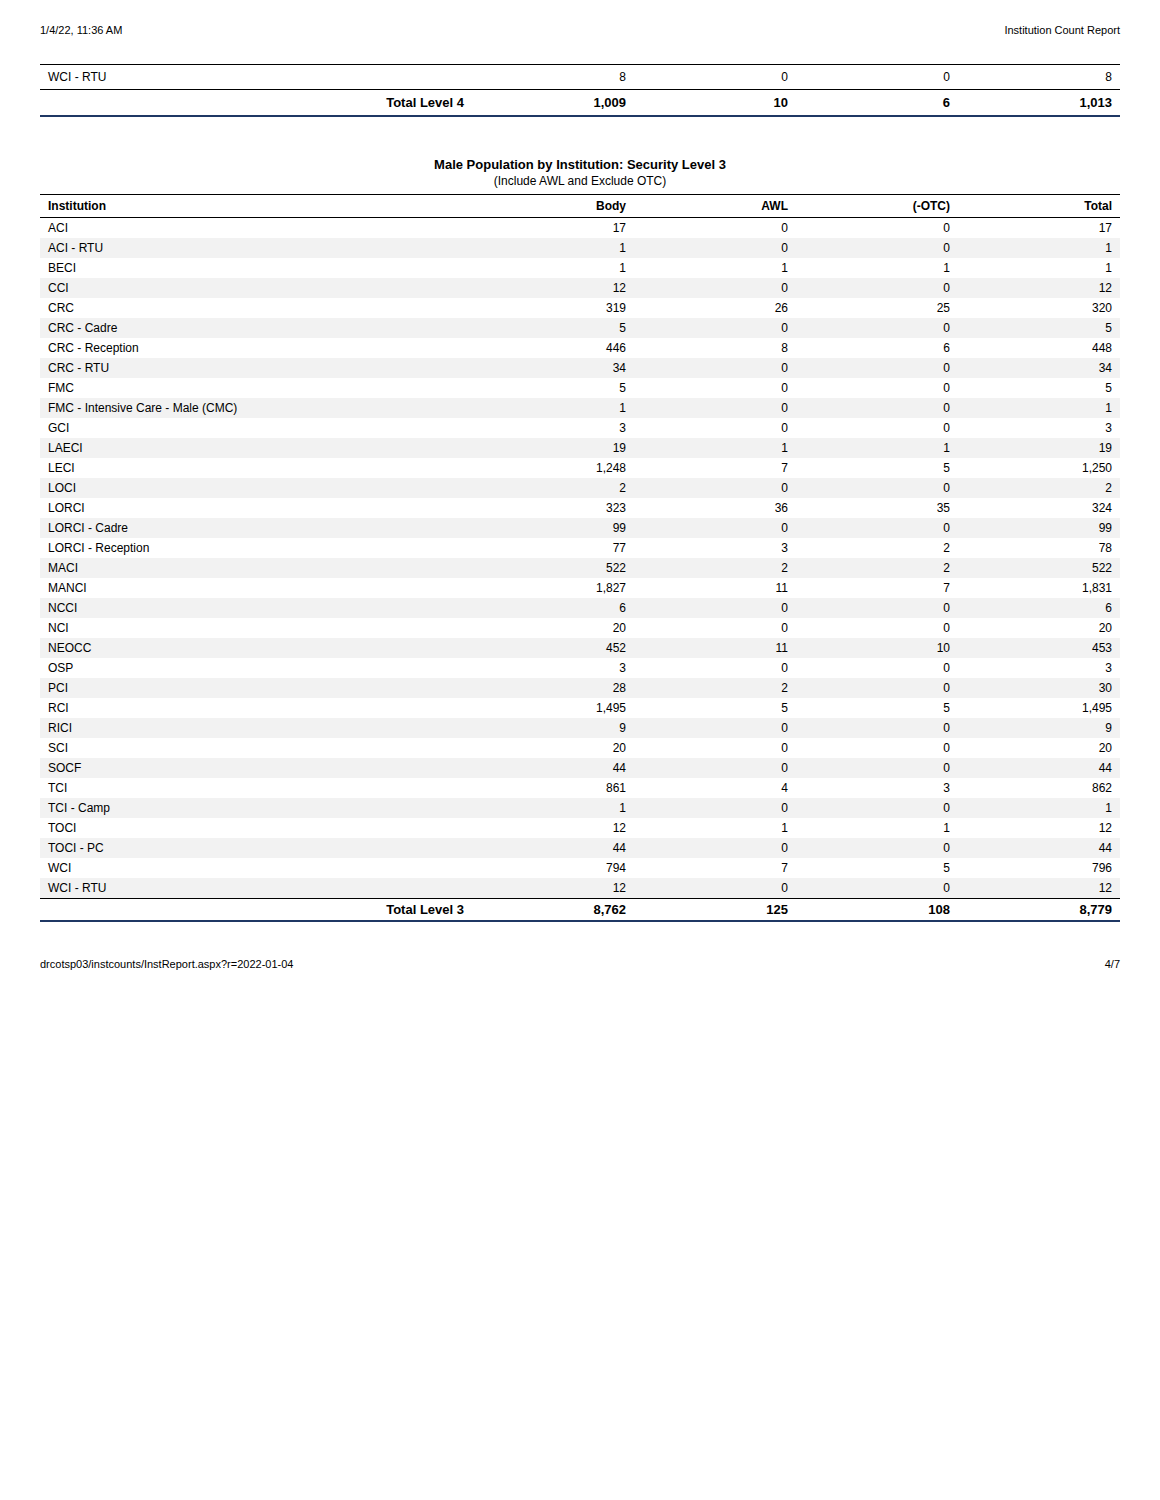1/4/22, 11:36 AM
Institution Count Report
| WCI - RTU | 8 | 0 | 0 | 8 |
| Total Level 4 | 1,009 | 10 | 6 | 1,013 |
Male Population by Institution: Security Level 3
(Include AWL and Exclude OTC)
| Institution | Body | AWL | (-OTC) | Total |
| --- | --- | --- | --- | --- |
| ACI | 17 | 0 | 0 | 17 |
| ACI - RTU | 1 | 0 | 0 | 1 |
| BECI | 1 | 1 | 1 | 1 |
| CCI | 12 | 0 | 0 | 12 |
| CRC | 319 | 26 | 25 | 320 |
| CRC - Cadre | 5 | 0 | 0 | 5 |
| CRC - Reception | 446 | 8 | 6 | 448 |
| CRC - RTU | 34 | 0 | 0 | 34 |
| FMC | 5 | 0 | 0 | 5 |
| FMC - Intensive Care - Male (CMC) | 1 | 0 | 0 | 1 |
| GCI | 3 | 0 | 0 | 3 |
| LAECI | 19 | 1 | 1 | 19 |
| LECI | 1,248 | 7 | 5 | 1,250 |
| LOCI | 2 | 0 | 0 | 2 |
| LORCI | 323 | 36 | 35 | 324 |
| LORCI - Cadre | 99 | 0 | 0 | 99 |
| LORCI - Reception | 77 | 3 | 2 | 78 |
| MACI | 522 | 2 | 2 | 522 |
| MANCI | 1,827 | 11 | 7 | 1,831 |
| NCCI | 6 | 0 | 0 | 6 |
| NCI | 20 | 0 | 0 | 20 |
| NEOCC | 452 | 11 | 10 | 453 |
| OSP | 3 | 0 | 0 | 3 |
| PCI | 28 | 2 | 0 | 30 |
| RCI | 1,495 | 5 | 5 | 1,495 |
| RICI | 9 | 0 | 0 | 9 |
| SCI | 20 | 0 | 0 | 20 |
| SOCF | 44 | 0 | 0 | 44 |
| TCI | 861 | 4 | 3 | 862 |
| TCI - Camp | 1 | 0 | 0 | 1 |
| TOCI | 12 | 1 | 1 | 12 |
| TOCI - PC | 44 | 0 | 0 | 44 |
| WCI | 794 | 7 | 5 | 796 |
| WCI - RTU | 12 | 0 | 0 | 12 |
| Total Level 3 | 8,762 | 125 | 108 | 8,779 |
drcotsp03/instcounts/InstReport.aspx?r=2022-01-04
4/7